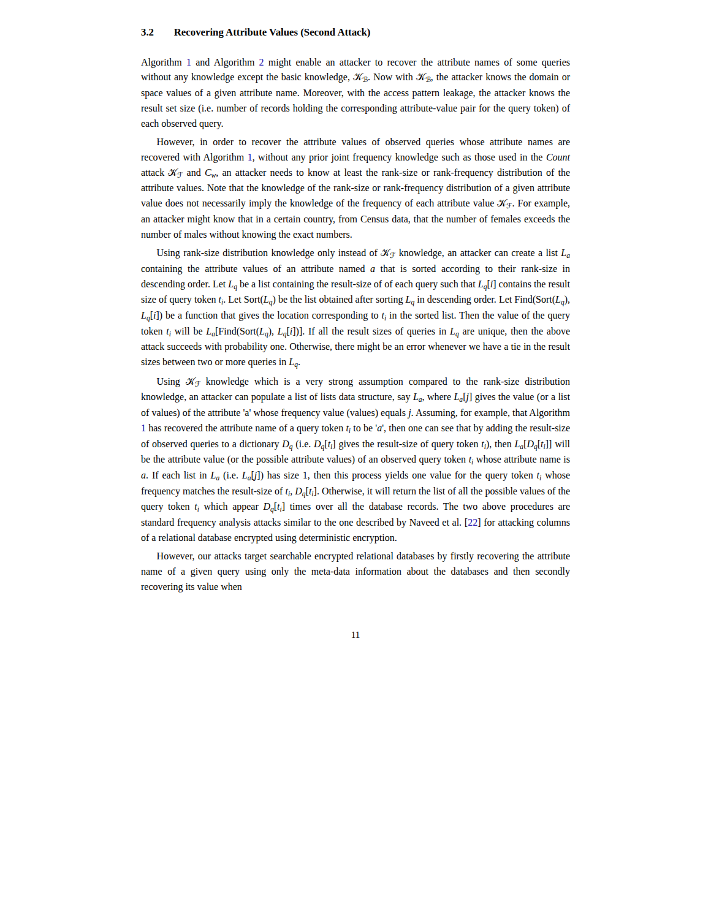3.2 Recovering Attribute Values (Second Attack)
Algorithm 1 and Algorithm 2 might enable an attacker to recover the attribute names of some queries without any knowledge except the basic knowledge, 𝒦ℬ. Now with 𝒦ℬ, the attacker knows the domain or space values of a given attribute name. Moreover, with the access pattern leakage, the attacker knows the result set size (i.e. number of records holding the corresponding attribute-value pair for the query token) of each observed query.
However, in order to recover the attribute values of observed queries whose attribute names are recovered with Algorithm 1, without any prior joint frequency knowledge such as those used in the Count attack 𝒦ℱ and Cw, an attacker needs to know at least the rank-size or rank-frequency distribution of the attribute values. Note that the knowledge of the rank-size or rank-frequency distribution of a given attribute value does not necessarily imply the knowledge of the frequency of each attribute value 𝒦ℱ. For example, an attacker might know that in a certain country, from Census data, that the number of females exceeds the number of males without knowing the exact numbers.
Using rank-size distribution knowledge only instead of 𝒦ℱ knowledge, an attacker can create a list La containing the attribute values of an attribute named a that is sorted according to their rank-size in descending order. Let Lq be a list containing the result-size of of each query such that Lq[i] contains the result size of query token ti. Let Sort(Lq) be the list obtained after sorting Lq in descending order. Let Find(Sort(Lq), Lq[i]) be a function that gives the location corresponding to ti in the sorted list. Then the value of the query token ti will be La[Find(Sort(Lq), Lq[i])]. If all the result sizes of queries in Lq are unique, then the above attack succeeds with probability one. Otherwise, there might be an error whenever we have a tie in the result sizes between two or more queries in Lq.
Using 𝒦ℱ knowledge which is a very strong assumption compared to the rank-size distribution knowledge, an attacker can populate a list of lists data structure, say La, where La[j] gives the value (or a list of values) of the attribute 'a' whose frequency value (values) equals j. Assuming, for example, that Algorithm 1 has recovered the attribute name of a query token ti to be 'a', then one can see that by adding the result-size of observed queries to a dictionary Dq (i.e. Dq[ti] gives the result-size of query token ti), then La[Dq[ti]] will be the attribute value (or the possible attribute values) of an observed query token ti whose attribute name is a. If each list in La (i.e. La[j]) has size 1, then this process yields one value for the query token ti whose frequency matches the result-size of ti, Dq[ti]. Otherwise, it will return the list of all the possible values of the query token ti which appear Dq[ti] times over all the database records. The two above procedures are standard frequency analysis attacks similar to the one described by Naveed et al. [22] for attacking columns of a relational database encrypted using deterministic encryption.
However, our attacks target searchable encrypted relational databases by firstly recovering the attribute name of a given query using only the meta-data information about the databases and then secondly recovering its value when
11